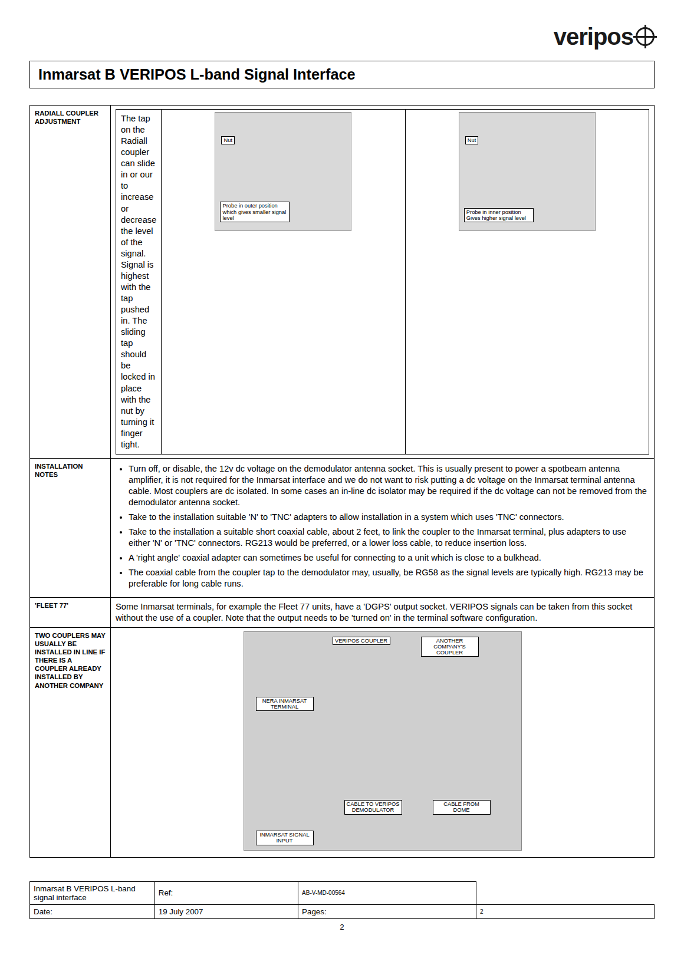veripos
Inmarsat B VERIPOS L-band Signal Interface
| Radiall coupler adjustment | / The tap on the Radiall coupler can slide in or our to increase or decrease the level of the signal. Signal is highest with the tap pushed in. The sliding tap should be locked in place with the nut by turning it finger tight. / Nut Probe in outer position which gives smaller signal level / Nut Probe in inner position Gives higher signal level / |
| Installation notes | Turn off, or disable, the 12v dc voltage on the demodulator antenna socket. This is usually present to power a spotbeam antenna amplifier, it is not required for the Inmarsat interface and we do not want to risk putting a dc voltage on the Inmarsat terminal antenna cable. Most couplers are dc isolated. In some cases an in-line dc isolator may be required if the dc voltage can not be removed from the demodulator antenna socket. Take to the installation suitable 'N' to 'TNC' adapters to allow installation in a system which uses 'TNC' connectors. Take to the installation a suitable short coaxial cable, about 2 feet, to link the coupler to the Inmarsat terminal, plus adapters to use either 'N' or 'TNC' connectors. RG213 would be preferred, or a lower loss cable, to reduce insertion loss. A 'right angle' coaxial adapter can sometimes be useful for connecting to a unit which is close to a bulkhead. The coaxial cable from the coupler tap to the demodulator may, usually, be RG58 as the signal levels are typically high. RG213 may be preferable for long cable runs. |
| 'Fleet 77' | Some Inmarsat terminals, for example the Fleet 77 units, have a 'DGPS' output socket. VERIPOS signals can be taken from this socket without the use of a coupler. Note that the output needs to be 'turned on' in the terminal software configuration. |
| Two couplers may usually be installed in line if there is a coupler already installed by another company | VERIPOS COUPLER ANOTHER COMPANY'S COUPLER NERA INMARSAT TERMINAL CABLE TO VERIPOS DEMODULATOR CABLE FROM DOME INMARSAT SIGNAL INPUT |
| Inmarsat B VERIPOS L-band signal interface | Ref: | AB-V-MD-00564 |
| Date: | 19 July 2007 | Pages: | 2 |
2